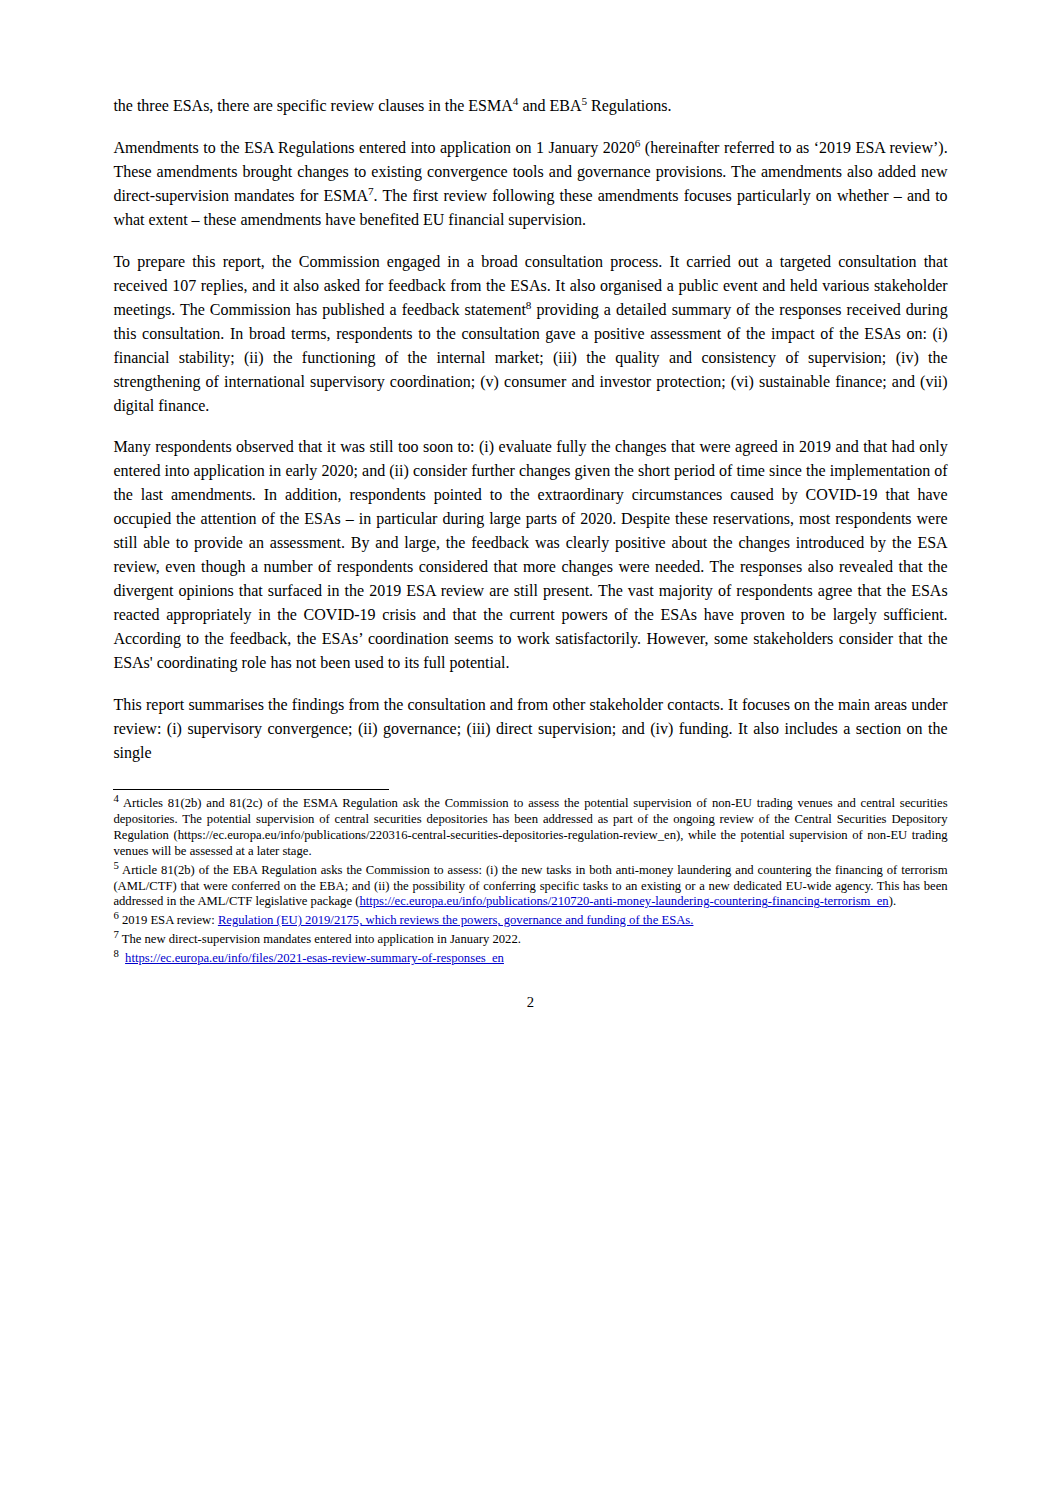the three ESAs, there are specific review clauses in the ESMA4 and EBA5 Regulations.
Amendments to the ESA Regulations entered into application on 1 January 20206 (hereinafter referred to as ‘2019 ESA review’). These amendments brought changes to existing convergence tools and governance provisions. The amendments also added new direct-supervision mandates for ESMA7. The first review following these amendments focuses particularly on whether – and to what extent – these amendments have benefited EU financial supervision.
To prepare this report, the Commission engaged in a broad consultation process. It carried out a targeted consultation that received 107 replies, and it also asked for feedback from the ESAs. It also organised a public event and held various stakeholder meetings. The Commission has published a feedback statement8 providing a detailed summary of the responses received during this consultation. In broad terms, respondents to the consultation gave a positive assessment of the impact of the ESAs on: (i) financial stability; (ii) the functioning of the internal market; (iii) the quality and consistency of supervision; (iv) the strengthening of international supervisory coordination; (v) consumer and investor protection; (vi) sustainable finance; and (vii) digital finance.
Many respondents observed that it was still too soon to: (i) evaluate fully the changes that were agreed in 2019 and that had only entered into application in early 2020; and (ii) consider further changes given the short period of time since the implementation of the last amendments. In addition, respondents pointed to the extraordinary circumstances caused by COVID-19 that have occupied the attention of the ESAs – in particular during large parts of 2020. Despite these reservations, most respondents were still able to provide an assessment. By and large, the feedback was clearly positive about the changes introduced by the ESA review, even though a number of respondents considered that more changes were needed. The responses also revealed that the divergent opinions that surfaced in the 2019 ESA review are still present. The vast majority of respondents agree that the ESAs reacted appropriately in the COVID-19 crisis and that the current powers of the ESAs have proven to be largely sufficient. According to the feedback, the ESAs’ coordination seems to work satisfactorily. However, some stakeholders consider that the ESAs' coordinating role has not been used to its full potential.
This report summarises the findings from the consultation and from other stakeholder contacts. It focuses on the main areas under review: (i) supervisory convergence; (ii) governance; (iii) direct supervision; and (iv) funding. It also includes a section on the single
4 Articles 81(2b) and 81(2c) of the ESMA Regulation ask the Commission to assess the potential supervision of non-EU trading venues and central securities depositories. The potential supervision of central securities depositories has been addressed as part of the ongoing review of the Central Securities Depository Regulation (https://ec.europa.eu/info/publications/220316-central-securities-depositories-regulation-review_en), while the potential supervision of non-EU trading venues will be assessed at a later stage.
5 Article 81(2b) of the EBA Regulation asks the Commission to assess: (i) the new tasks in both anti-money laundering and countering the financing of terrorism (AML/CTF) that were conferred on the EBA; and (ii) the possibility of conferring specific tasks to an existing or a new dedicated EU-wide agency. This has been addressed in the AML/CTF legislative package (https://ec.europa.eu/info/publications/210720-anti-money-laundering-countering-financing-terrorism_en).
6 2019 ESA review: Regulation (EU) 2019/2175, which reviews the powers, governance and funding of the ESAs.
7 The new direct-supervision mandates entered into application in January 2022.
8 https://ec.europa.eu/info/files/2021-esas-review-summary-of-responses_en
2